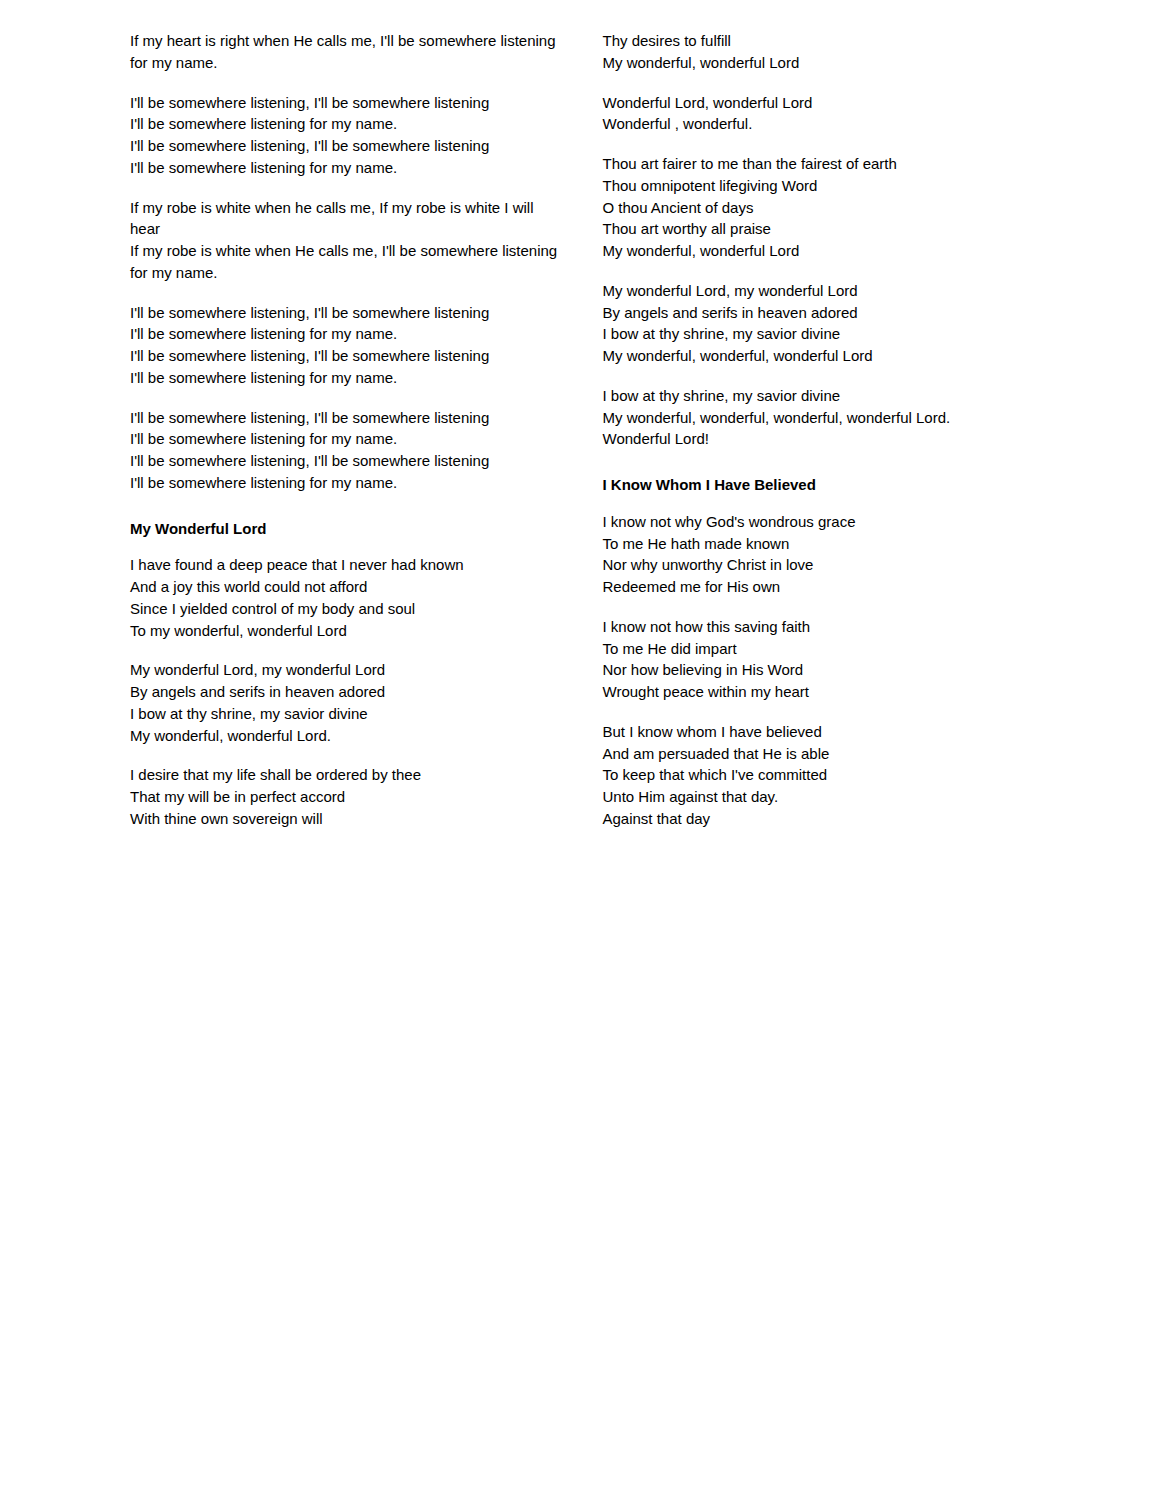If my heart is right when He calls me, I'll be somewhere listening for my name.
I'll be somewhere listening, I'll be somewhere listening
I'll be somewhere listening for my name.
I'll be somewhere listening, I'll be somewhere listening
I'll be somewhere listening for my name.
If my robe is white when he calls me, If my robe is white I will hear
If my robe is white when He calls me, I'll be somewhere listening for my name.
I'll be somewhere listening, I'll be somewhere listening
I'll be somewhere listening for my name.
I'll be somewhere listening, I'll be somewhere listening
I'll be somewhere listening for my name.
I'll be somewhere listening, I'll be somewhere listening
I'll be somewhere listening for my name.
I'll be somewhere listening, I'll be somewhere listening
I'll be somewhere listening for my name.
My Wonderful Lord
I have found a deep peace that I never had known
And a joy this world could not afford
Since I yielded control of my body and soul
To my wonderful, wonderful Lord
My wonderful Lord, my wonderful Lord
By angels and serifs in heaven adored
I bow at thy shrine, my savior divine
My wonderful, wonderful Lord.
I desire that my life shall be ordered by thee
That my will be in perfect accord
With thine own sovereign will
Thy desires to fulfill
My wonderful, wonderful Lord
Wonderful Lord, wonderful Lord
Wonderful , wonderful.
Thou art fairer to me than the fairest of earth
Thou omnipotent lifegiving Word
O thou Ancient of days
Thou art worthy all praise
My wonderful, wonderful Lord
My wonderful Lord, my wonderful Lord
By angels and serifs in heaven adored
I bow at thy shrine, my savior divine
My wonderful, wonderful, wonderful Lord
I bow at thy shrine, my savior divine
My wonderful, wonderful, wonderful, wonderful Lord.
Wonderful Lord!
I Know Whom I Have Believed
I know not why God's wondrous grace
To me He hath made known
Nor why unworthy Christ in love
Redeemed me for His own
I know not how this saving faith
To me He did impart
Nor how believing in His Word
Wrought peace within my heart
But I know whom I have believed
And am persuaded that He is able
To keep that which I've committed
Unto Him against that day.
Against that day